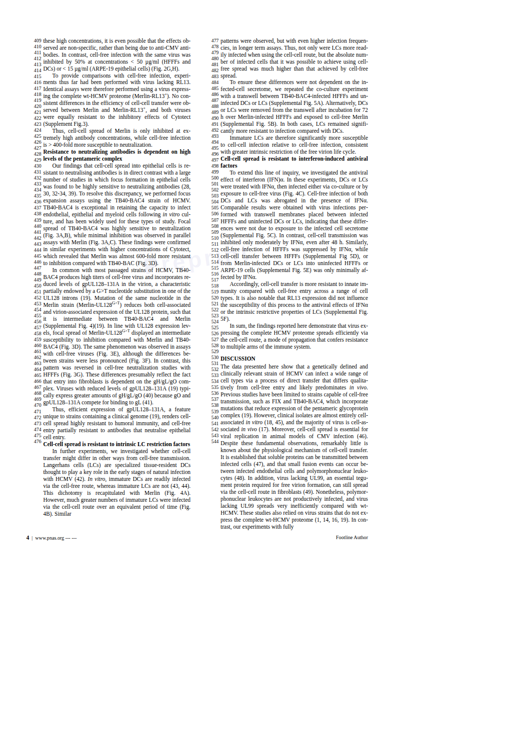Preprint
409
410
411
412
413
414
415
416
417
418
419
420
421
422
423
424
425
426
427
428
429
430
431
432
433
434
435
436
437
438
439
440
441
442
443
444
445
446
447
448
449
450
451
452
453
454
455
456
457
458
459
460
461
462
463
464
465
466
467
468
469
470
471
472
473
474
475
476
these high concentrations, it is even possible that the effects observed are non-specific, rather than being due to anti-CMV antibodies. In contrast, cell-free infection with the same virus was inhibited by 50% at concentrations < 50 µg/ml (HFFFs and DCs) or < 15 µg/ml (ARPE-19 epithelial cells) (Fig. 2G,H).
To provide comparisons with cell-free infection, experiments thus far had been performed with virus lacking RL13. Identical assays were therefore performed using a virus expressing the complete wt-HCMV proteome (Merlin-RL13+). No consistent differences in the efficiency of cell-cell transfer were observed between Merlin and Merlin-RL13+, and both viruses were equally resistant to the inhibitory effects of Cytotect (Supplement Fig.3).
Thus, cell-cell spread of Merlin is only inhibited at extremely high antibody concentrations, while cell-free infection is > 400-fold more susceptible to neutralization.
Resistance to neutralizing antibodies is dependent on high levels of the pentameric complex
Our findings that cell-cell spread into epithelial cells is resistant to neutralising antibodies is in direct contrast with a large number of studies in which focus formation in epithelial cells was found to be highly sensitive to neutralizing antibodies (28, 30, 32-34, 39). To resolve this discrepancy, we performed focus expansion assays using the TB40-BAC4 strain of HCMV. TB40-BAC4 is exceptional in retaining the capacity to infect endothelial, epithelial and myeloid cells following in vitro culture, and has been widely used for these types of study. Focal spread of TB40-BAC4 was highly sensitive to neutralization (Fig. 3A,B), while minimal inhibition was observed in parallel assays with Merlin (Fig. 3A,C). These findings were confirmed in similar experiments with higher concentrations of Cytotect, which revealed that Merlin was almost 600-fold more resistant to inhibition compared with TB40-BAC (Fig. 3D).
In common with most passaged strains of HCMV, TB40-BAC4 produces high titers of cell-free virus and incorporates reduced levels of gpUL128–131A in the virion, a characteristic partially endowed by a G>T nucleotide substitution in one of the UL128 introns (19). Mutation of the same nucleotide in the Merlin strain (Merlin-UL128G>T) reduces both cell-associated and virion-associated expression of the UL128 protein, such that it is intermediate between TB40-BAC4 and Merlin (Supplemental Fig. 4)(19). In line with UL128 expression levels, focal spread of Merlin-UL128G>T displayed an intermediate susceptibility to inhibition compared with Merlin and TB40-BAC4 (Fig. 3D). The same phenomenon was observed in assays with cell-free viruses (Fig. 3E), although the differences between strains were less pronounced (Fig. 3F). In contrast, this pattern was reversed in cell-free neutralization studies with HFFFs (Fig. 3G). These differences presumably reflect the fact that entry into fibroblasts is dependent on the gH/gL/gO complex. Viruses with reduced levels of gpUL128–131A (19) typically express greater amounts of gH/gL/gO (40) because gO and gpUL128–131A compete for binding to gL (41).
Thus, efficient expression of gpUL128–131A, a feature unique to strains containing a clinical genome (19), renders cell-cell spread highly resistant to humoral immunity, and cell-free entry partially resistant to antibodies that neutralise epithelial cell entry.
Cell-cell spread is resistant to intrinsic LC restriction factors
In further experiments, we investigated whether cell-cell transfer might differ in other ways from cell-free transmission. Langerhans cells (LCs) are specialized tissue-resident DCs thought to play a key role in the early stages of natural infection with HCMV (42). In vitro, immature DCs are readily infected via the cell-free route, whereas immature LCs are not (43, 44). This dichotomy is recapitulated with Merlin (Fig. 4A). However, much greater numbers of immature LCs were infected via the cell-cell route over an equivalent period of time (Fig. 4B). Similar
477
478
479
480
481
482
483
484
485
486
487
488
489
490
491
492
493
494
495
496
497
498
499
500
501
502
503
504
505
506
507
508
509
510
511
512
513
514
515
516
517
518
519
520
521
522
523
524
525
526
527
528
529
530
531
532
533
534
535
536
537
538
539
540
541
542
543
544
patterns were observed, but with even higher infection frequencies, in longer term assays. Thus, not only were LCs more readily infected when using the cell-cell route, but the absolute number of infected cells that it was possible to achieve using cell-free spread was much higher than that achieved by cell-free spread.
To ensure these differences were not dependent on the infected-cell secretome, we repeated the co-culture experiment with a transwell between TB40-BAC4-infected HFFFs and uninfected DCs or LCs (Supplemental Fig. 5A). Alternatively, DCs or LCs were removed from the transwell after incubation for 72 h over Merlin-infected HFFFs and exposed to cell-free Merlin (Supplemental Fig. 5B). In both cases, LCs remained significantly more resistant to infection compared with DCs.
Immature LCs are therefore significantly more susceptible to cell-cell infection relative to cell-free infection, consistent with greater intrinsic restriction of the free virion life cycle.
Cell-cell spread is resistant to interferon-induced antiviral factors
To extend this line of inquiry, we investigated the antiviral effect of interferon (IFN)α. In these experiments, DCs or LCs were treated with IFNα, then infected either via co-culture or by exposure to cell-free virus (Fig. 4C). Cell-free infection of both DCs and LCs was abrogated in the presence of IFNα. Comparable results were obtained with virus infections performed with transwell membranes placed between infected HFFFs and uninfected DCs or LCs, indicating that these differences were not due to exposure to the infected cell secretome (Supplemental Fig. 5C). In contrast, cell-cell transmission was inhibited only moderately by IFNα, even after 48 h. Similarly, cell-free infection of HFFFs was suppressed by IFNα, while cell-cell transfer between HFFFs (Supplemental Fig 5D), or from Merlin-infected DCs or LCs into uninfected HFFFs or ARPE-19 cells (Supplemental Fig. 5E) was only minimally affected by IFNα.
Accordingly, cell-cell transfer is more resistant to innate immunity compared with cell-free entry across a range of cell types. It is also notable that RL13 expression did not influence the susceptibility of this process to the antiviral effects of IFNα or the intrinsic restrictive properties of LCs (Supplemental Fig. 5F).
In sum, the findings reported here demonstrate that virus expressing the complete HCMV proteome spreads efficiently via the cell-cell route, a mode of propagation that confers resistance to multiple arms of the immune system.
DISCUSSION
The data presented here show that a genetically defined and clinically relevant strain of HCMV can infect a wide range of cell types via a process of direct transfer that differs qualitatively from cell-free entry and likely predominates in vivo. Previous studies have been limited to strains capable of cell-free transmission, such as FIX and TB40-BAC4, which incorporate mutations that reduce expression of the pentameric glycoprotein complex (19). However, clinical isolates are almost entirely cell-associated in vitro (18, 45), and the majority of virus is cell-associated in vivo (17). Moreover, cell-cell spread is essential for viral replication in animal models of CMV infection (46). Despite these fundamental observations, remarkably little is known about the physiological mechanism of cell-cell transfer. It is established that soluble proteins can be transmitted between infected cells (47), and that small fusion events can occur between infected endothelial cells and polymorphonuclear leukocytes (48). In addition, virus lacking UL99, an essential tegument protein required for free virion formation, can still spread via the cell-cell route in fibroblasts (49). Nonetheless, polymorphonuclear leukocytes are not productively infected, and virus lacking UL99 spreads very inefficiently compared with wt-HCMV. These studies also relied on virus strains that do not express the complete wt-HCMV proteome (1, 14, 16, 19). In contrast, our experiments with fully
4 | www.pnas.org --- ---
Footline Author